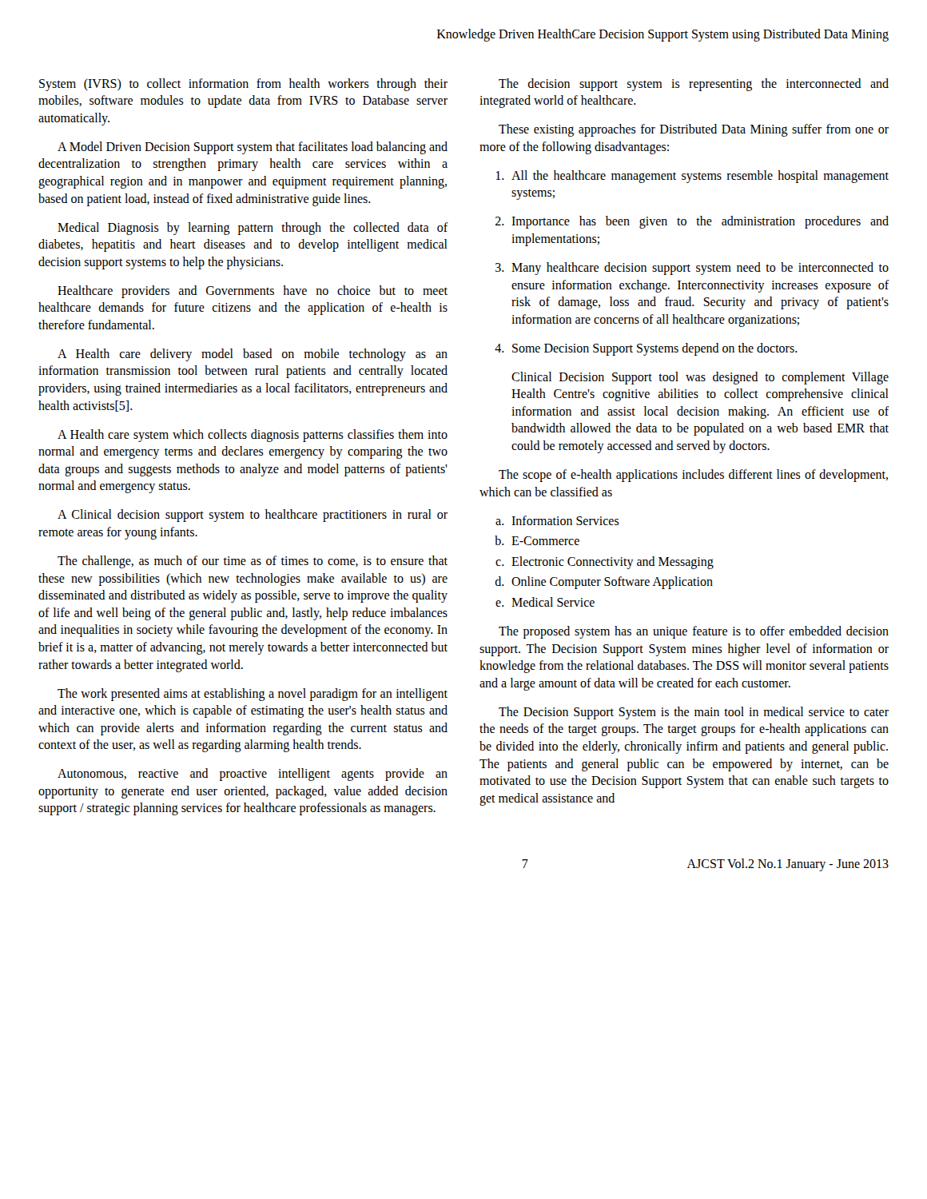Knowledge Driven HealthCare Decision Support System using Distributed Data Mining
System (IVRS) to collect information from health workers through their mobiles, software modules to update data from IVRS to Database server automatically.
A Model Driven Decision Support system that facilitates load balancing and decentralization to strengthen primary health care services within a geographical region and in manpower and equipment requirement planning, based on patient load, instead of fixed administrative guide lines.
Medical Diagnosis by learning pattern through the collected data of diabetes, hepatitis and heart diseases and to develop intelligent medical decision support systems to help the physicians.
Healthcare providers and Governments have no choice but to meet healthcare demands for future citizens and the application of e-health is therefore fundamental.
A Health care delivery model based on mobile technology as an information transmission tool between rural patients and centrally located providers, using trained intermediaries as a local facilitators, entrepreneurs and health activists[5].
A Health care system which collects diagnosis patterns classifies them into normal and emergency terms and declares emergency by comparing the two data groups and suggests methods to analyze and model patterns of patients' normal and emergency status.
A Clinical decision support system to healthcare practitioners in rural or remote areas for young infants.
The challenge, as much of our time as of times to come, is to ensure that these new possibilities (which new technologies make available to us) are disseminated and distributed as widely as possible, serve to improve the quality of life and well being of the general public and, lastly, help reduce imbalances and inequalities in society while favouring the development of the economy. In brief it is a, matter of advancing, not merely towards a better interconnected but rather towards a better integrated world.
The work presented aims at establishing a novel paradigm for an intelligent and interactive one, which is capable of estimating the user's health status and which can provide alerts and information regarding the current status and context of the user, as well as regarding alarming health trends.
Autonomous, reactive and proactive intelligent agents provide an opportunity to generate end user oriented, packaged, value added decision support / strategic planning services for healthcare professionals as managers.
The decision support system is representing the interconnected and integrated world of healthcare.
These existing approaches for Distributed Data Mining suffer from one or more of the following disadvantages:
All the healthcare management systems resemble hospital management systems;
Importance has been given to the administration procedures and implementations;
Many healthcare decision support system need to be interconnected to ensure information exchange. Interconnectivity increases exposure of risk of damage, loss and fraud. Security and privacy of patient's information are concerns of all healthcare organizations;
Some Decision Support Systems depend on the doctors.
Clinical Decision Support tool was designed to complement Village Health Centre's cognitive abilities to collect comprehensive clinical information and assist local decision making. An efficient use of bandwidth allowed the data to be populated on a web based EMR that could be remotely accessed and served by doctors.
The scope of e-health applications includes different lines of development, which can be classified as
Information Services
E-Commerce
Electronic Connectivity and Messaging
Online Computer Software Application
Medical Service
The proposed system has an unique feature is to offer embedded decision support. The Decision Support System mines higher level of information or knowledge from the relational databases. The DSS will monitor several patients and a large amount of data will be created for each customer.
The Decision Support System is the main tool in medical service to cater the needs of the target groups. The target groups for e-health applications can be divided into the elderly, chronically infirm and patients and general public. The patients and general public can be empowered by internet, can be motivated to use the Decision Support System that can enable such targets to get medical assistance and
7 AJCST Vol.2 No.1 January - June 2013